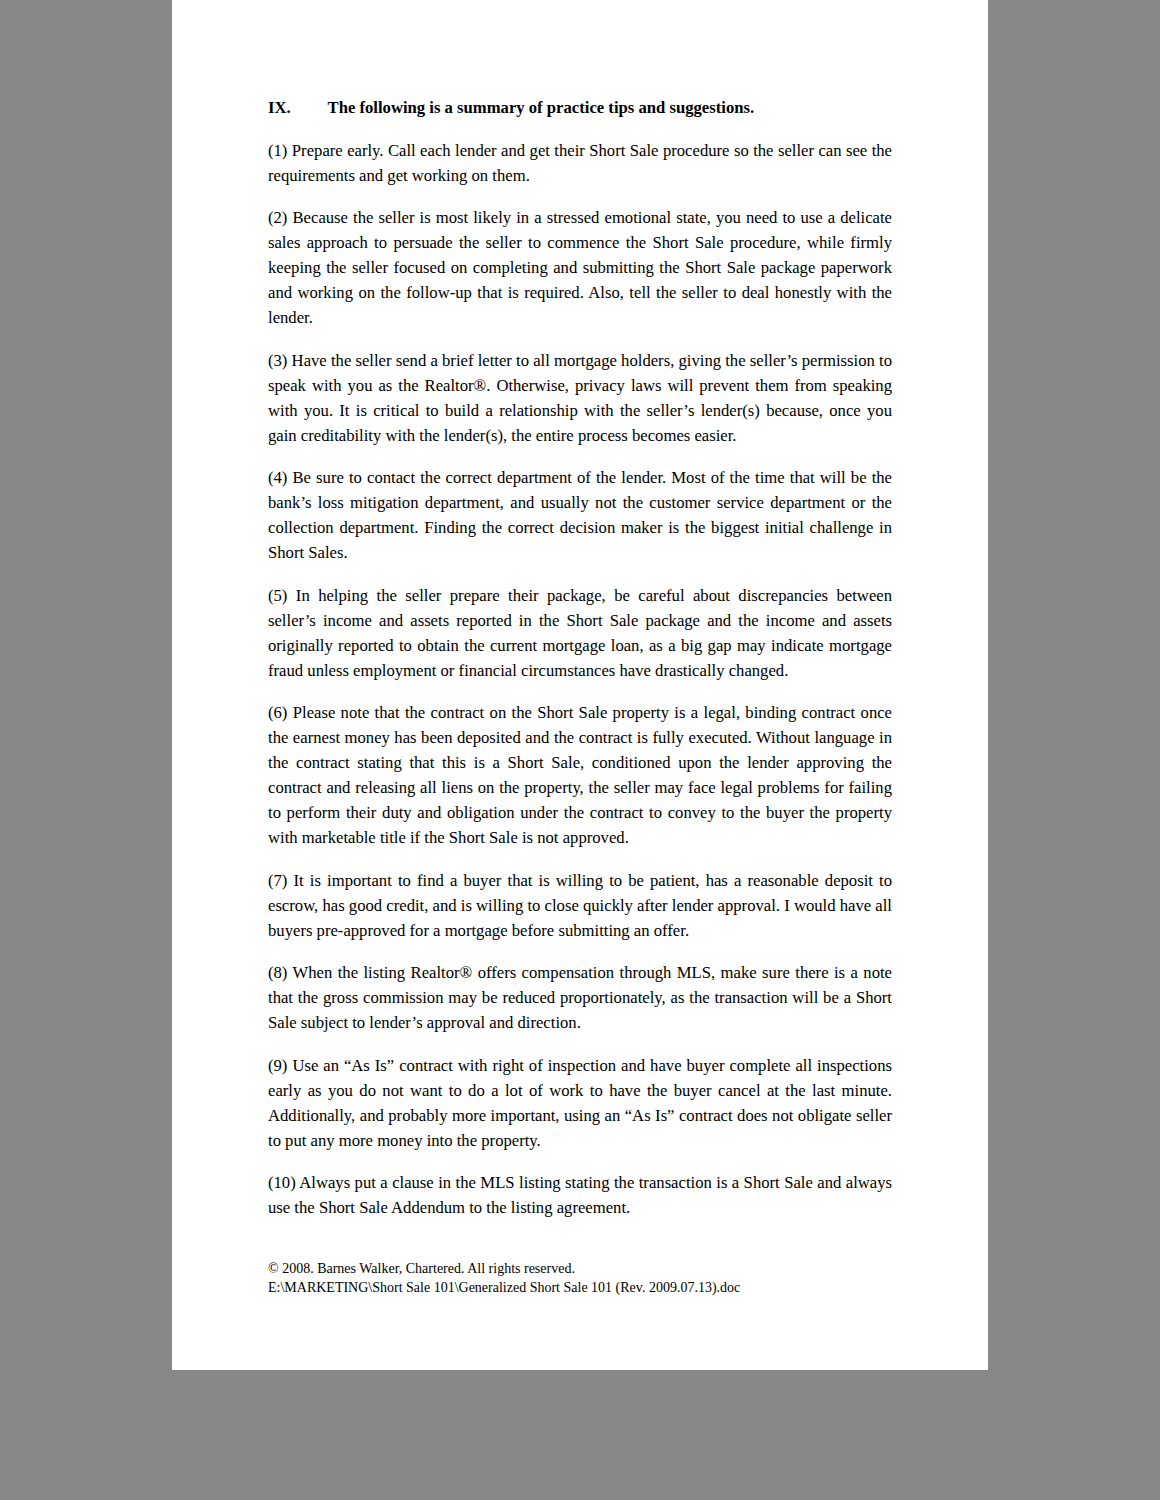IX. The following is a summary of practice tips and suggestions.
(1) Prepare early. Call each lender and get their Short Sale procedure so the seller can see the requirements and get working on them.
(2) Because the seller is most likely in a stressed emotional state, you need to use a delicate sales approach to persuade the seller to commence the Short Sale procedure, while firmly keeping the seller focused on completing and submitting the Short Sale package paperwork and working on the follow-up that is required. Also, tell the seller to deal honestly with the lender.
(3) Have the seller send a brief letter to all mortgage holders, giving the seller’s permission to speak with you as the Realtor®. Otherwise, privacy laws will prevent them from speaking with you. It is critical to build a relationship with the seller’s lender(s) because, once you gain creditability with the lender(s), the entire process becomes easier.
(4) Be sure to contact the correct department of the lender. Most of the time that will be the bank’s loss mitigation department, and usually not the customer service department or the collection department. Finding the correct decision maker is the biggest initial challenge in Short Sales.
(5) In helping the seller prepare their package, be careful about discrepancies between seller’s income and assets reported in the Short Sale package and the income and assets originally reported to obtain the current mortgage loan, as a big gap may indicate mortgage fraud unless employment or financial circumstances have drastically changed.
(6) Please note that the contract on the Short Sale property is a legal, binding contract once the earnest money has been deposited and the contract is fully executed. Without language in the contract stating that this is a Short Sale, conditioned upon the lender approving the contract and releasing all liens on the property, the seller may face legal problems for failing to perform their duty and obligation under the contract to convey to the buyer the property with marketable title if the Short Sale is not approved.
(7) It is important to find a buyer that is willing to be patient, has a reasonable deposit to escrow, has good credit, and is willing to close quickly after lender approval. I would have all buyers pre-approved for a mortgage before submitting an offer.
(8) When the listing Realtor® offers compensation through MLS, make sure there is a note that the gross commission may be reduced proportionately, as the transaction will be a Short Sale subject to lender’s approval and direction.
(9) Use an “As Is” contract with right of inspection and have buyer complete all inspections early as you do not want to do a lot of work to have the buyer cancel at the last minute. Additionally, and probably more important, using an “As Is” contract does not obligate seller to put any more money into the property.
(10) Always put a clause in the MLS listing stating the transaction is a Short Sale and always use the Short Sale Addendum to the listing agreement.
© 2008. Barnes Walker, Chartered. All rights reserved.
E:\MARKETING\Short Sale 101\Generalized Short Sale 101 (Rev. 2009.07.13).doc